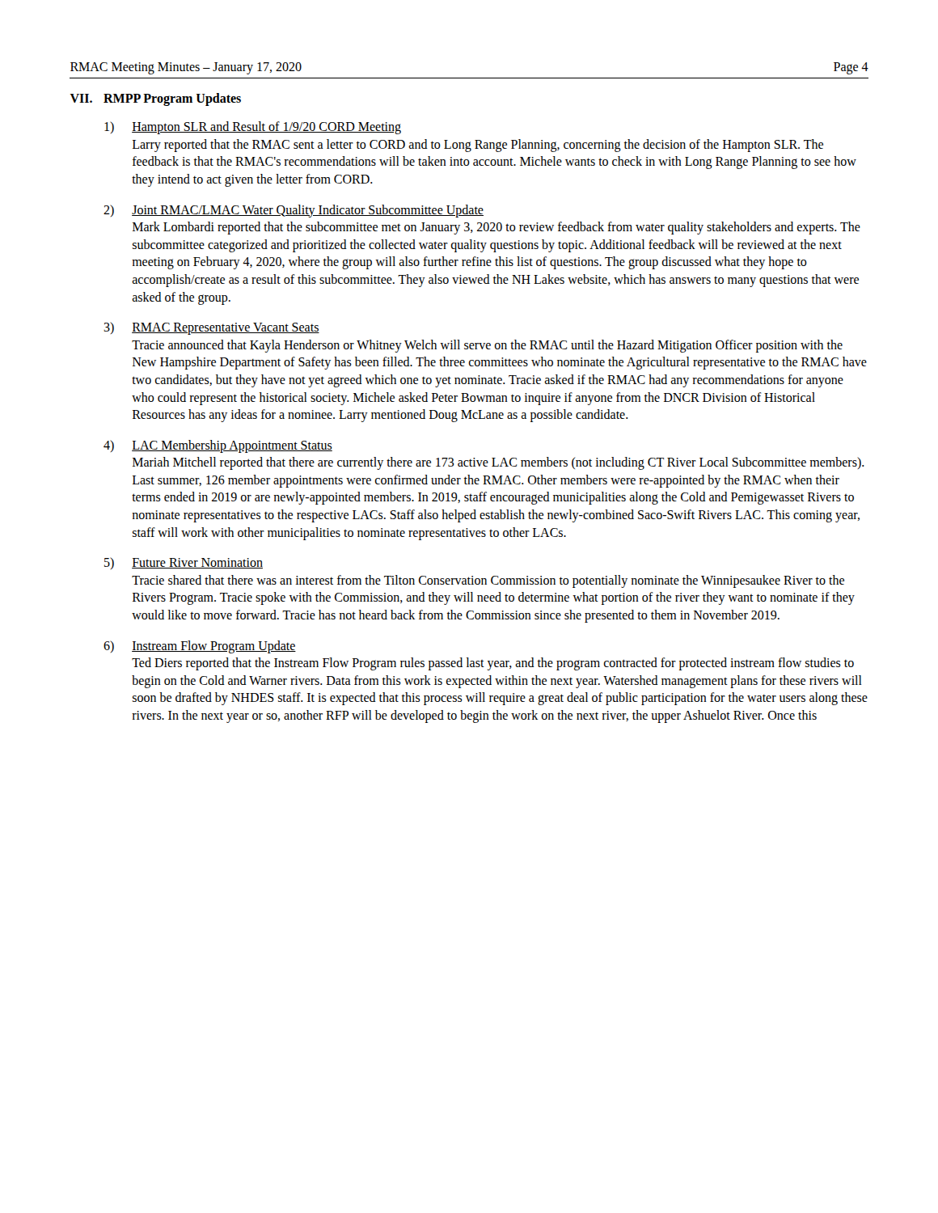RMAC Meeting Minutes – January 17, 2020
Page 4
VII. RMPP Program Updates
1) Hampton SLR and Result of 1/9/20 CORD Meeting
Larry reported that the RMAC sent a letter to CORD and to Long Range Planning, concerning the decision of the Hampton SLR. The feedback is that the RMAC's recommendations will be taken into account. Michele wants to check in with Long Range Planning to see how they intend to act given the letter from CORD.
2) Joint RMAC/LMAC Water Quality Indicator Subcommittee Update
Mark Lombardi reported that the subcommittee met on January 3, 2020 to review feedback from water quality stakeholders and experts. The subcommittee categorized and prioritized the collected water quality questions by topic. Additional feedback will be reviewed at the next meeting on February 4, 2020, where the group will also further refine this list of questions. The group discussed what they hope to accomplish/create as a result of this subcommittee. They also viewed the NH Lakes website, which has answers to many questions that were asked of the group.
3) RMAC Representative Vacant Seats
Tracie announced that Kayla Henderson or Whitney Welch will serve on the RMAC until the Hazard Mitigation Officer position with the New Hampshire Department of Safety has been filled. The three committees who nominate the Agricultural representative to the RMAC have two candidates, but they have not yet agreed which one to yet nominate. Tracie asked if the RMAC had any recommendations for anyone who could represent the historical society. Michele asked Peter Bowman to inquire if anyone from the DNCR Division of Historical Resources has any ideas for a nominee. Larry mentioned Doug McLane as a possible candidate.
4) LAC Membership Appointment Status
Mariah Mitchell reported that there are currently there are 173 active LAC members (not including CT River Local Subcommittee members). Last summer, 126 member appointments were confirmed under the RMAC. Other members were re-appointed by the RMAC when their terms ended in 2019 or are newly-appointed members. In 2019, staff encouraged municipalities along the Cold and Pemigewasset Rivers to nominate representatives to the respective LACs. Staff also helped establish the newly-combined Saco-Swift Rivers LAC. This coming year, staff will work with other municipalities to nominate representatives to other LACs.
5) Future River Nomination
Tracie shared that there was an interest from the Tilton Conservation Commission to potentially nominate the Winnipesaukee River to the Rivers Program. Tracie spoke with the Commission, and they will need to determine what portion of the river they want to nominate if they would like to move forward. Tracie has not heard back from the Commission since she presented to them in November 2019.
6) Instream Flow Program Update
Ted Diers reported that the Instream Flow Program rules passed last year, and the program contracted for protected instream flow studies to begin on the Cold and Warner rivers. Data from this work is expected within the next year. Watershed management plans for these rivers will soon be drafted by NHDES staff. It is expected that this process will require a great deal of public participation for the water users along these rivers. In the next year or so, another RFP will be developed to begin the work on the next river, the upper Ashuelot River. Once this